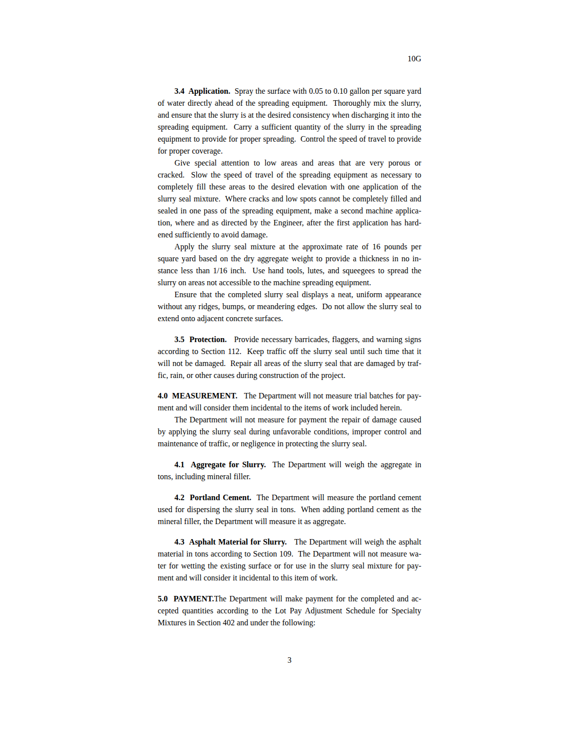10G
3.4 Application. Spray the surface with 0.05 to 0.10 gallon per square yard of water directly ahead of the spreading equipment. Thoroughly mix the slurry, and ensure that the slurry is at the desired consistency when discharging it into the spreading equipment. Carry a sufficient quantity of the slurry in the spreading equipment to provide for proper spreading. Control the speed of travel to provide for proper coverage.
Give special attention to low areas and areas that are very porous or cracked. Slow the speed of travel of the spreading equipment as necessary to completely fill these areas to the desired elevation with one application of the slurry seal mixture. Where cracks and low spots cannot be completely filled and sealed in one pass of the spreading equipment, make a second machine application, where and as directed by the Engineer, after the first application has hardened sufficiently to avoid damage.
Apply the slurry seal mixture at the approximate rate of 16 pounds per square yard based on the dry aggregate weight to provide a thickness in no instance less than 1/16 inch. Use hand tools, lutes, and squeegees to spread the slurry on areas not accessible to the machine spreading equipment.
Ensure that the completed slurry seal displays a neat, uniform appearance without any ridges, bumps, or meandering edges. Do not allow the slurry seal to extend onto adjacent concrete surfaces.
3.5 Protection. Provide necessary barricades, flaggers, and warning signs according to Section 112. Keep traffic off the slurry seal until such time that it will not be damaged. Repair all areas of the slurry seal that are damaged by traffic, rain, or other causes during construction of the project.
4.0 MEASUREMENT. The Department will not measure trial batches for payment and will consider them incidental to the items of work included herein.
The Department will not measure for payment the repair of damage caused by applying the slurry seal during unfavorable conditions, improper control and maintenance of traffic, or negligence in protecting the slurry seal.
4.1 Aggregate for Slurry. The Department will weigh the aggregate in tons, including mineral filler.
4.2 Portland Cement. The Department will measure the portland cement used for dispersing the slurry seal in tons. When adding portland cement as the mineral filler, the Department will measure it as aggregate.
4.3 Asphalt Material for Slurry. The Department will weigh the asphalt material in tons according to Section 109. The Department will not measure water for wetting the existing surface or for use in the slurry seal mixture for payment and will consider it incidental to this item of work.
5.0 PAYMENT. The Department will make payment for the completed and accepted quantities according to the Lot Pay Adjustment Schedule for Specialty Mixtures in Section 402 and under the following:
3